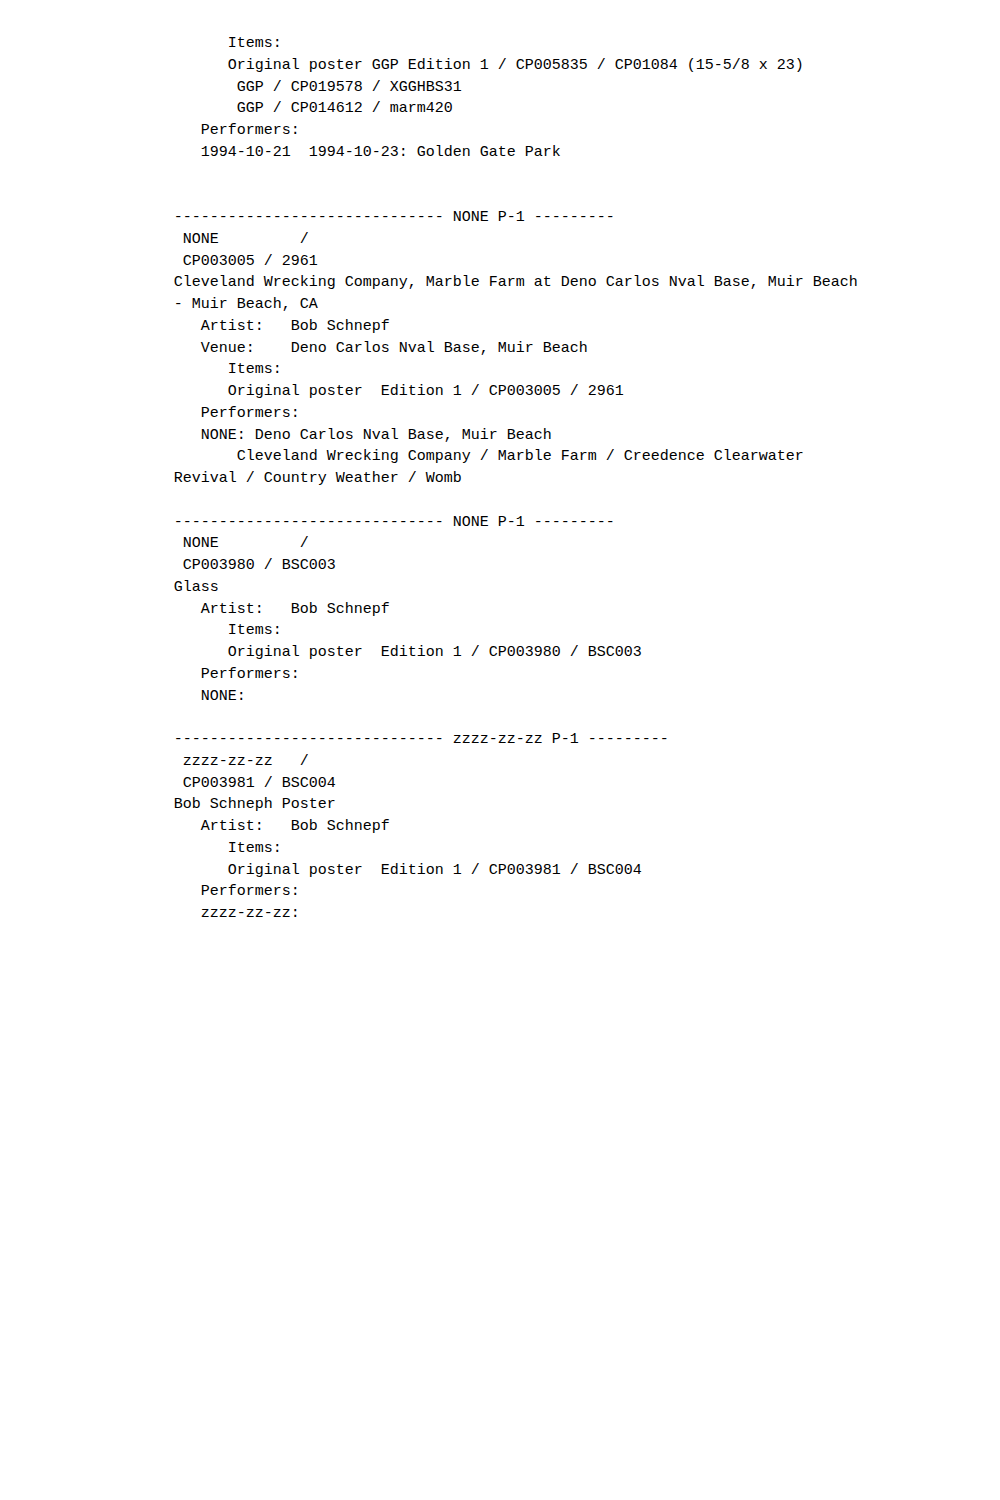Items:
      Original poster GGP Edition 1 / CP005835 / CP01084 (15-5/8 x 23)
       GGP / CP019578 / XGGHBS31
       GGP / CP014612 / marm420
   Performers:
   1994-10-21  1994-10-23: Golden Gate Park


------------------------------ NONE P-1 ---------
 NONE         / 
 CP003005 / 2961
Cleveland Wrecking Company, Marble Farm at Deno Carlos Nval Base, Muir Beach  - Muir Beach, CA
   Artist:   Bob Schnepf
   Venue:    Deno Carlos Nval Base, Muir Beach
      Items:
      Original poster  Edition 1 / CP003005 / 2961
   Performers:
   NONE: Deno Carlos Nval Base, Muir Beach
       Cleveland Wrecking Company / Marble Farm / Creedence Clearwater Revival / Country Weather / Womb

------------------------------ NONE P-1 ---------
 NONE         / 
 CP003980 / BSC003
Glass
   Artist:   Bob Schnepf
      Items:
      Original poster  Edition 1 / CP003980 / BSC003
   Performers:
   NONE: 

------------------------------ zzzz-zz-zz P-1 ---------
 zzzz-zz-zz   / 
 CP003981 / BSC004
Bob Schneph Poster
   Artist:   Bob Schnepf
      Items:
      Original poster  Edition 1 / CP003981 / BSC004
   Performers:
   zzzz-zz-zz: